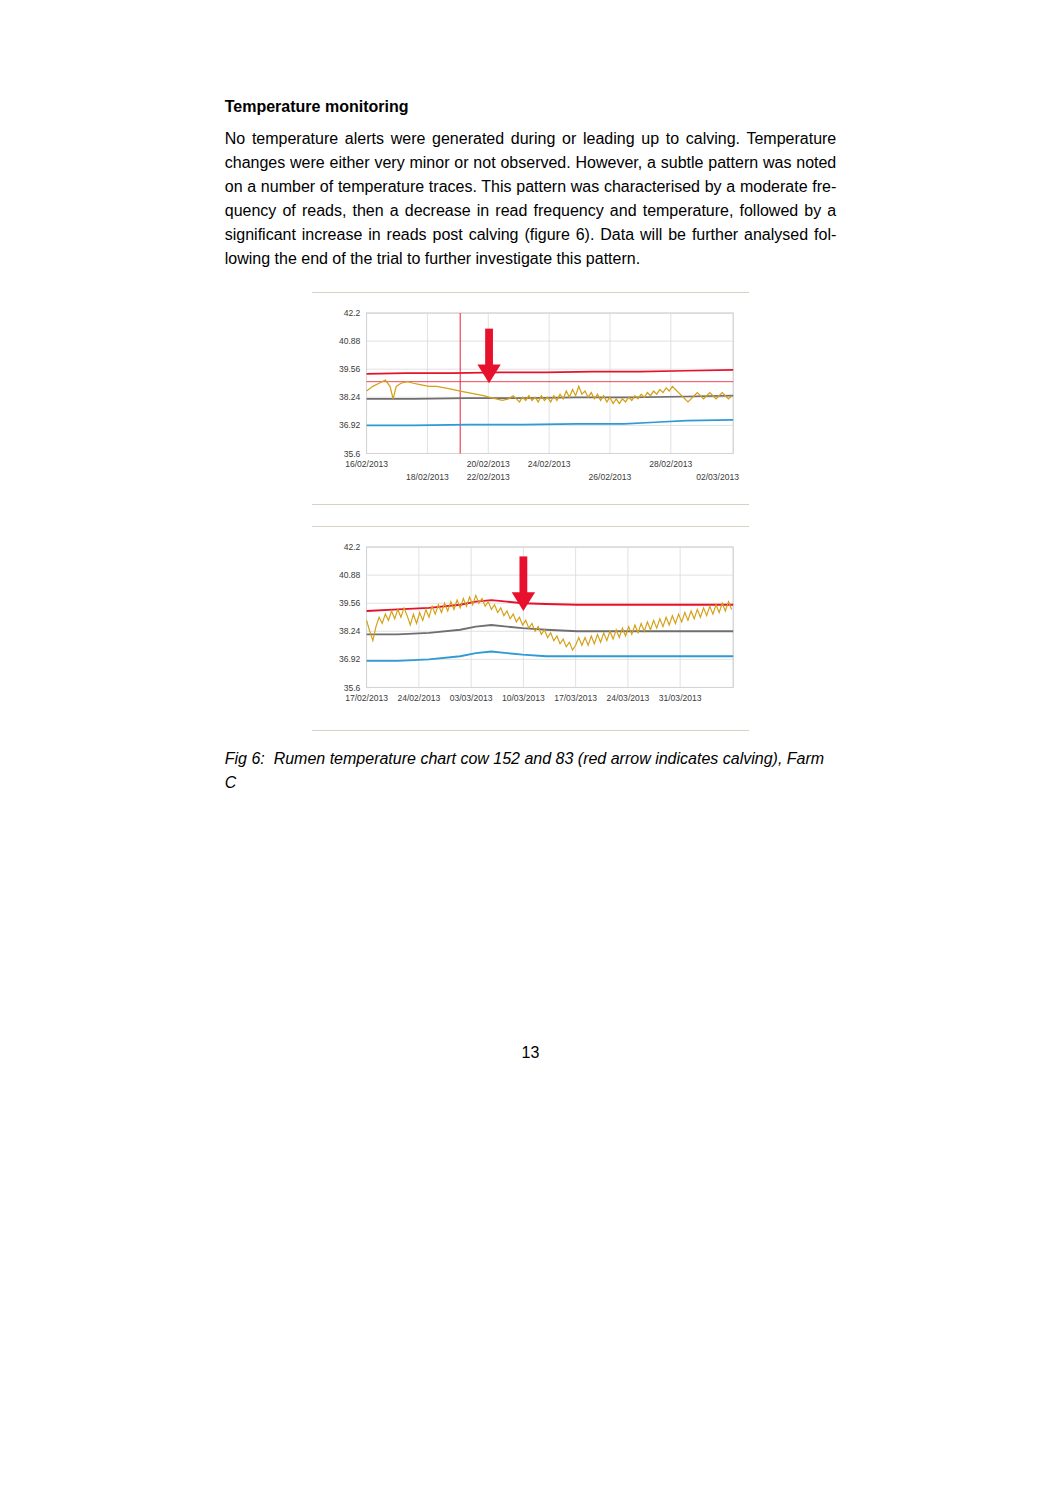Temperature monitoring
No temperature alerts were generated during or leading up to calving. Temperature changes were either very minor or not observed. However, a subtle pattern was noted on a number of temperature traces. This pattern was characterised by a moderate frequency of reads, then a decrease in read frequency and temperature, followed by a significant increase in reads post calving (figure 6). Data will be further analysed following the end of the trial to further investigate this pattern.
42.2 40.88 39.56 38.24 36.92 35.6 16/02/2013 20/02/2013 24/02/2013 28/02/2013 18/02/2013 22/02/2013 26/02/2013 02/03/2013
42.2 40.88 39.56 38.24 36.92 35.6 17/02/2013 24/02/2013 03/03/2013 10/03/2013 17/03/2013 24/03/2013 31/03/2013
Fig 6: Rumen temperature chart cow 152 and 83 (red arrow indicates calving), Farm C
13